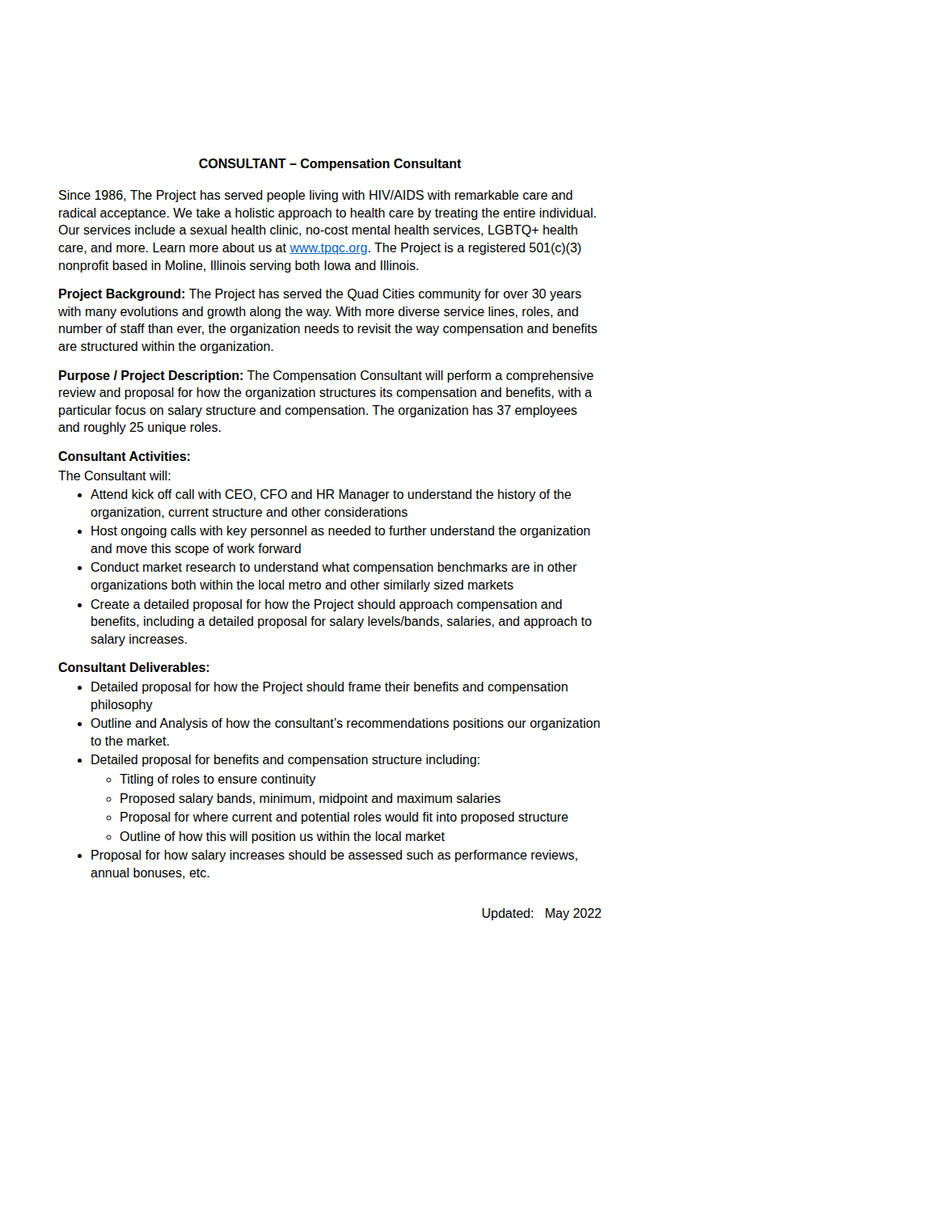CONSULTANT – Compensation Consultant
Since 1986, The Project has served people living with HIV/AIDS with remarkable care and radical acceptance. We take a holistic approach to health care by treating the entire individual. Our services include a sexual health clinic, no-cost mental health services, LGBTQ+ health care, and more. Learn more about us at www.tpqc.org. The Project is a registered 501(c)(3) nonprofit based in Moline, Illinois serving both Iowa and Illinois.
Project Background: The Project has served the Quad Cities community for over 30 years with many evolutions and growth along the way. With more diverse service lines, roles, and number of staff than ever, the organization needs to revisit the way compensation and benefits are structured within the organization.
Purpose / Project Description: The Compensation Consultant will perform a comprehensive review and proposal for how the organization structures its compensation and benefits, with a particular focus on salary structure and compensation. The organization has 37 employees and roughly 25 unique roles.
Consultant Activities:
The Consultant will:
Attend kick off call with CEO, CFO and HR Manager to understand the history of the organization, current structure and other considerations
Host ongoing calls with key personnel as needed to further understand the organization and move this scope of work forward
Conduct market research to understand what compensation benchmarks are in other organizations both within the local metro and other similarly sized markets
Create a detailed proposal for how the Project should approach compensation and benefits, including a detailed proposal for salary levels/bands, salaries, and approach to salary increases.
Consultant Deliverables:
Detailed proposal for how the Project should frame their benefits and compensation philosophy
Outline and Analysis of how the consultant’s recommendations positions our organization to the market.
Detailed proposal for benefits and compensation structure including:
Titling of roles to ensure continuity
Proposed salary bands, minimum, midpoint and maximum salaries
Proposal for where current and potential roles would fit into proposed structure
Outline of how this will position us within the local market
Proposal for how salary increases should be assessed such as performance reviews, annual bonuses, etc.
Updated: May 2022